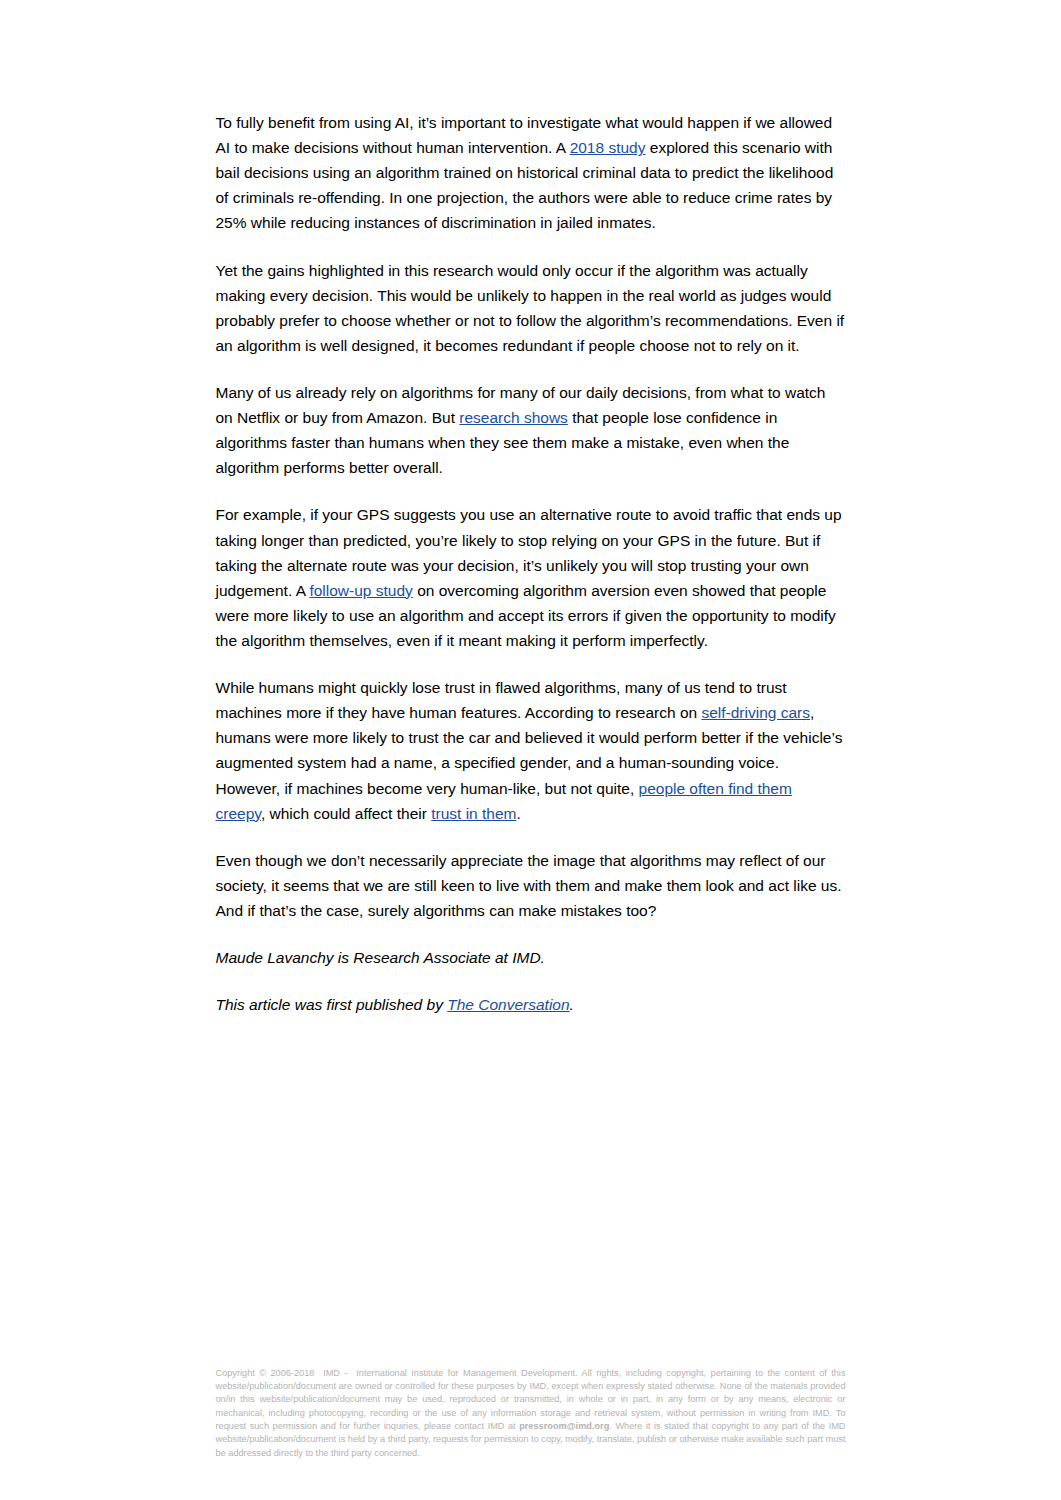To fully benefit from using AI, it’s important to investigate what would happen if we allowed AI to make decisions without human intervention. A 2018 study explored this scenario with bail decisions using an algorithm trained on historical criminal data to predict the likelihood of criminals re-offending. In one projection, the authors were able to reduce crime rates by 25% while reducing instances of discrimination in jailed inmates.
Yet the gains highlighted in this research would only occur if the algorithm was actually making every decision. This would be unlikely to happen in the real world as judges would probably prefer to choose whether or not to follow the algorithm’s recommendations. Even if an algorithm is well designed, it becomes redundant if people choose not to rely on it.
Many of us already rely on algorithms for many of our daily decisions, from what to watch on Netflix or buy from Amazon. But research shows that people lose confidence in algorithms faster than humans when they see them make a mistake, even when the algorithm performs better overall.
For example, if your GPS suggests you use an alternative route to avoid traffic that ends up taking longer than predicted, you’re likely to stop relying on your GPS in the future. But if taking the alternate route was your decision, it’s unlikely you will stop trusting your own judgement. A follow-up study on overcoming algorithm aversion even showed that people were more likely to use an algorithm and accept its errors if given the opportunity to modify the algorithm themselves, even if it meant making it perform imperfectly.
While humans might quickly lose trust in flawed algorithms, many of us tend to trust machines more if they have human features. According to research on self-driving cars, humans were more likely to trust the car and believed it would perform better if the vehicle’s augmented system had a name, a specified gender, and a human-sounding voice. However, if machines become very human-like, but not quite, people often find them creepy, which could affect their trust in them.
Even though we don’t necessarily appreciate the image that algorithms may reflect of our society, it seems that we are still keen to live with them and make them look and act like us. And if that’s the case, surely algorithms can make mistakes too?
Maude Lavanchy is Research Associate at IMD.
This article was first published by The Conversation.
Copyright © 2006-2018 IMD - International Institute for Management Development. All rights, including copyright, pertaining to the content of this website/publication/document are owned or controlled for these purposes by IMD, except when expressly stated otherwise. None of the materials provided on/in this website/publication/document may be used, reproduced or transmitted, in whole or in part, in any form or by any means, electronic or mechanical, including photocopying, recording or the use of any information storage and retrieval system, without permission in writing from IMD. To request such permission and for further inquiries, please contact IMD at pressroom@imd.org. Where it is stated that copyright to any part of the IMD website/publication/document is held by a third party, requests for permission to copy, modify, translate, publish or otherwise make available such part must be addressed directly to the third party concerned.